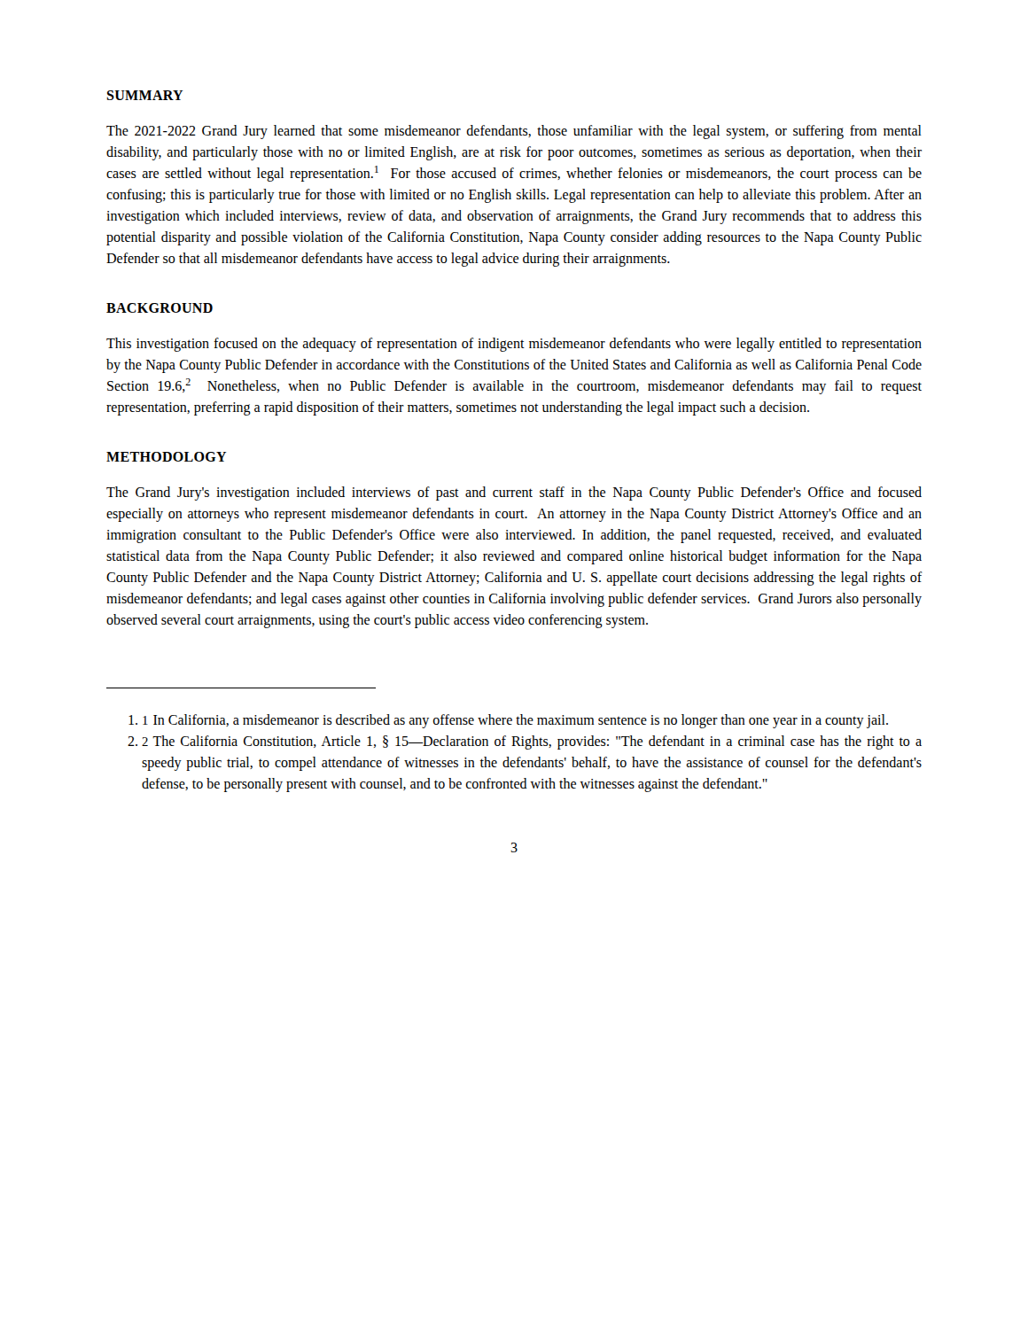SUMMARY
The 2021-2022 Grand Jury learned that some misdemeanor defendants, those unfamiliar with the legal system, or suffering from mental disability, and particularly those with no or limited English, are at risk for poor outcomes, sometimes as serious as deportation, when their cases are settled without legal representation.1 For those accused of crimes, whether felonies or misdemeanors, the court process can be confusing; this is particularly true for those with limited or no English skills. Legal representation can help to alleviate this problem. After an investigation which included interviews, review of data, and observation of arraignments, the Grand Jury recommends that to address this potential disparity and possible violation of the California Constitution, Napa County consider adding resources to the Napa County Public Defender so that all misdemeanor defendants have access to legal advice during their arraignments.
BACKGROUND
This investigation focused on the adequacy of representation of indigent misdemeanor defendants who were legally entitled to representation by the Napa County Public Defender in accordance with the Constitutions of the United States and California as well as California Penal Code Section 19.6,2 Nonetheless, when no Public Defender is available in the courtroom, misdemeanor defendants may fail to request representation, preferring a rapid disposition of their matters, sometimes not understanding the legal impact such a decision.
METHODOLOGY
The Grand Jury's investigation included interviews of past and current staff in the Napa County Public Defender's Office and focused especially on attorneys who represent misdemeanor defendants in court. An attorney in the Napa County District Attorney's Office and an immigration consultant to the Public Defender's Office were also interviewed. In addition, the panel requested, received, and evaluated statistical data from the Napa County Public Defender; it also reviewed and compared online historical budget information for the Napa County Public Defender and the Napa County District Attorney; California and U. S. appellate court decisions addressing the legal rights of misdemeanor defendants; and legal cases against other counties in California involving public defender services. Grand Jurors also personally observed several court arraignments, using the court's public access video conferencing system.
1 In California, a misdemeanor is described as any offense where the maximum sentence is no longer than one year in a county jail.
2 The California Constitution, Article 1, § 15—Declaration of Rights, provides: "The defendant in a criminal case has the right to a speedy public trial, to compel attendance of witnesses in the defendants' behalf, to have the assistance of counsel for the defendant's defense, to be personally present with counsel, and to be confronted with the witnesses against the defendant."
3